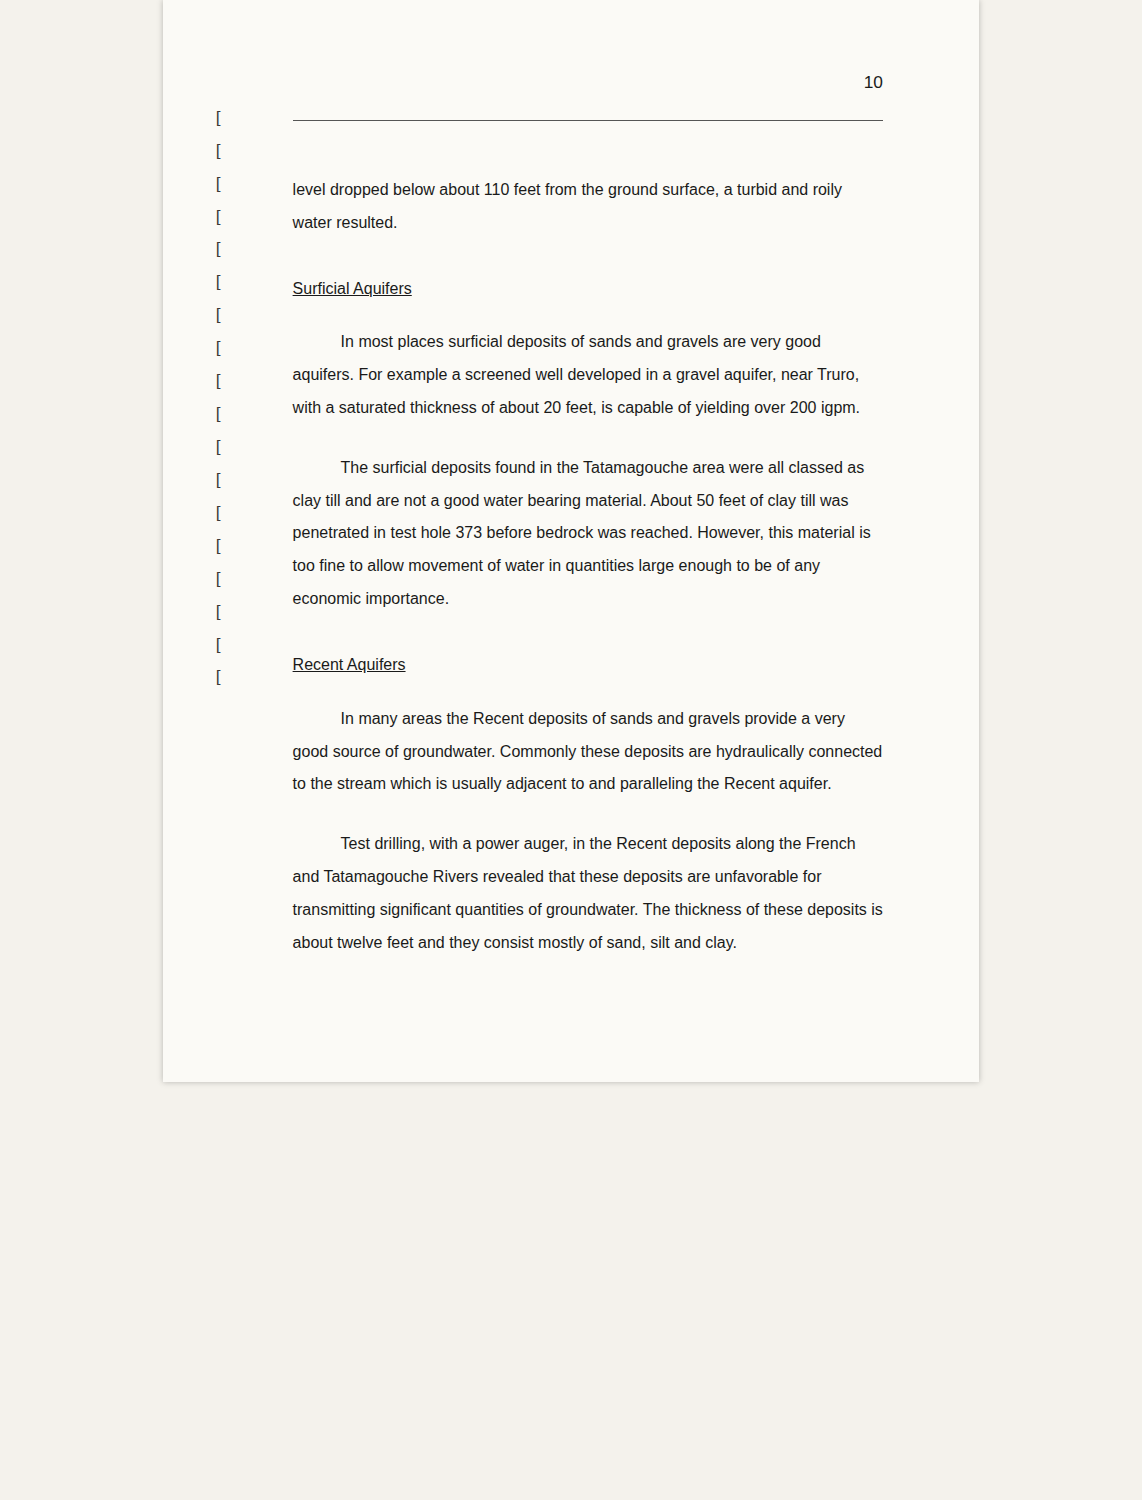10
[ [ [ [ [ [ [ [ [ [ [ [ [ [ [ [ [ [
level dropped below about 110 feet from the ground surface, a turbid and roily water resulted.
Surficial Aquifers
In most places surficial deposits of sands and gravels are very good aquifers. For example a screened well developed in a gravel aquifer, near Truro, with a saturated thickness of about 20 feet, is capable of yielding over 200 igpm.
The surficial deposits found in the Tatamagouche area were all classed as clay till and are not a good water bearing material. About 50 feet of clay till was penetrated in test hole 373 before bedrock was reached. However, this material is too fine to allow movement of water in quantities large enough to be of any economic importance.
Recent Aquifers
In many areas the Recent deposits of sands and gravels provide a very good source of groundwater. Commonly these deposits are hydraulically connected to the stream which is usually adjacent to and paralleling the Recent aquifer.
Test drilling, with a power auger, in the Recent deposits along the French and Tatamagouche Rivers revealed that these deposits are unfavorable for transmitting significant quantities of groundwater. The thickness of these deposits is about twelve feet and they consist mostly of sand, silt and clay.